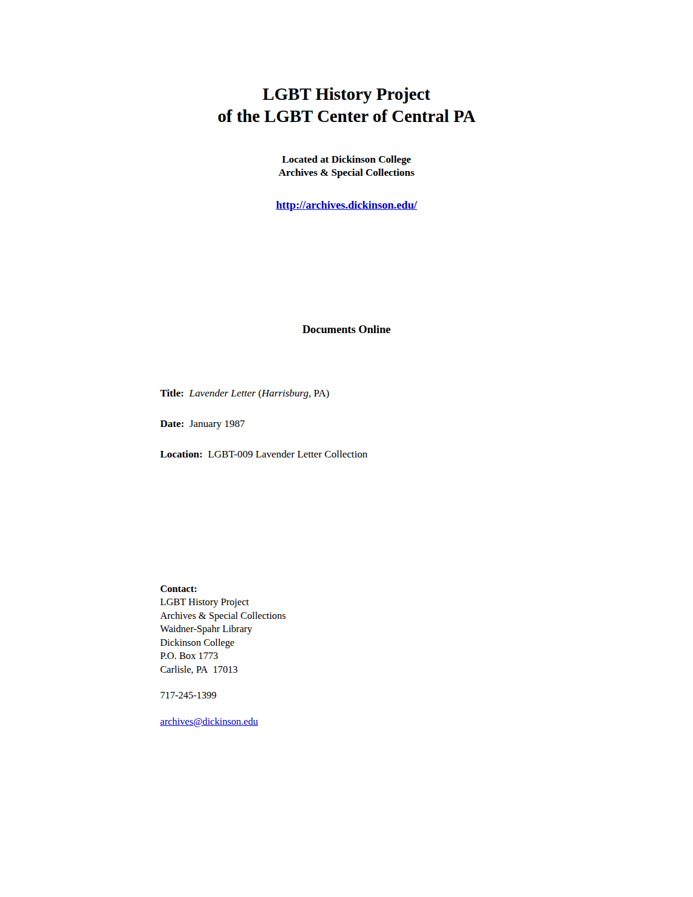LGBT History Project
of the LGBT Center of Central PA
Located at Dickinson College
Archives & Special Collections
http://archives.dickinson.edu/
Documents Online
Title: Lavender Letter (Harrisburg, PA)
Date: January 1987
Location: LGBT-009 Lavender Letter Collection
Contact:
LGBT History Project
Archives & Special Collections
Waidner-Spahr Library
Dickinson College
P.O. Box 1773
Carlisle, PA 17013
717-245-1399
archives@dickinson.edu